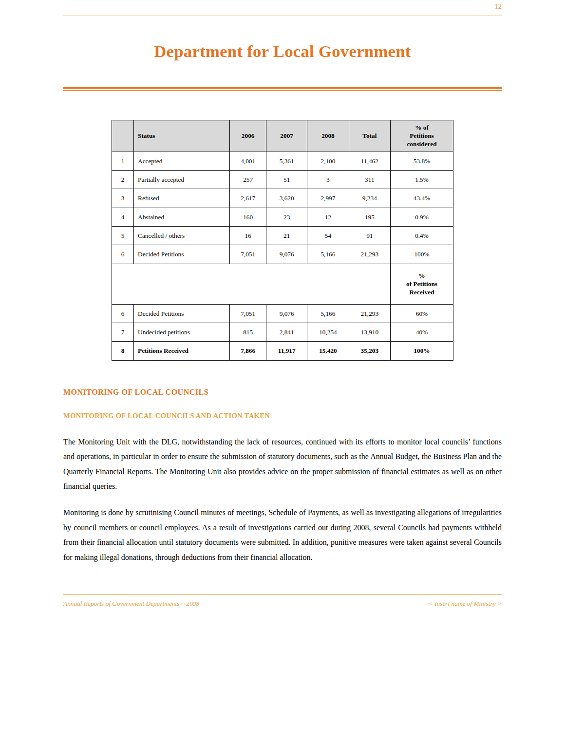12
Department for Local Government
| | Status | 2006 | 2007 | 2008 | Total | % of Petitions considered |
| --- | --- | --- | --- | --- | --- | --- |
| 1 | Accepted | 4,001 | 5,361 | 2,100 | 11,462 | 53.8% |
| 2 | Partially accepted | 257 | 51 | 3 | 311 | 1.5% |
| 3 | Refused | 2,617 | 3,620 | 2,997 | 9,234 | 43.4% |
| 4 | Abstained | 160 | 23 | 12 | 195 | 0.9% |
| 5 | Cancelled / others | 16 | 21 | 54 | 91 | 0.4% |
| 6 | Decided Petitions | 7,051 | 9,076 | 5,166 | 21,293 | 100% |
| | % of Petitions Received |
| 6 | Decided Petitions | 7,051 | 9,076 | 5,166 | 21,293 | 60% |
| 7 | Undecided petitions | 815 | 2,841 | 10,254 | 13,910 | 40% |
| 8 | Petitions Received | 7,866 | 11,917 | 15,420 | 35,203 | 100% |
MONITORING OF LOCAL COUNCILS
MONITORING OF LOCAL COUNCILS AND ACTION TAKEN
The Monitoring Unit with the DLG, notwithstanding the lack of resources, continued with its efforts to monitor local councils’ functions and operations, in particular in order to ensure the submission of statutory documents, such as the Annual Budget, the Business Plan and the Quarterly Financial Reports. The Monitoring Unit also provides advice on the proper submission of financial estimates as well as on other financial queries.
Monitoring is done by scrutinising Council minutes of meetings, Schedule of Payments, as well as investigating allegations of irregularities by council members or council employees. As a result of investigations carried out during 2008, several Councils had payments withheld from their financial allocation until statutory documents were submitted. In addition, punitive measures were taken against several Councils for making illegal donations, through deductions from their financial allocation.
Annual Reports of Government Departments ~ 2008 < Insert name of Ministry >